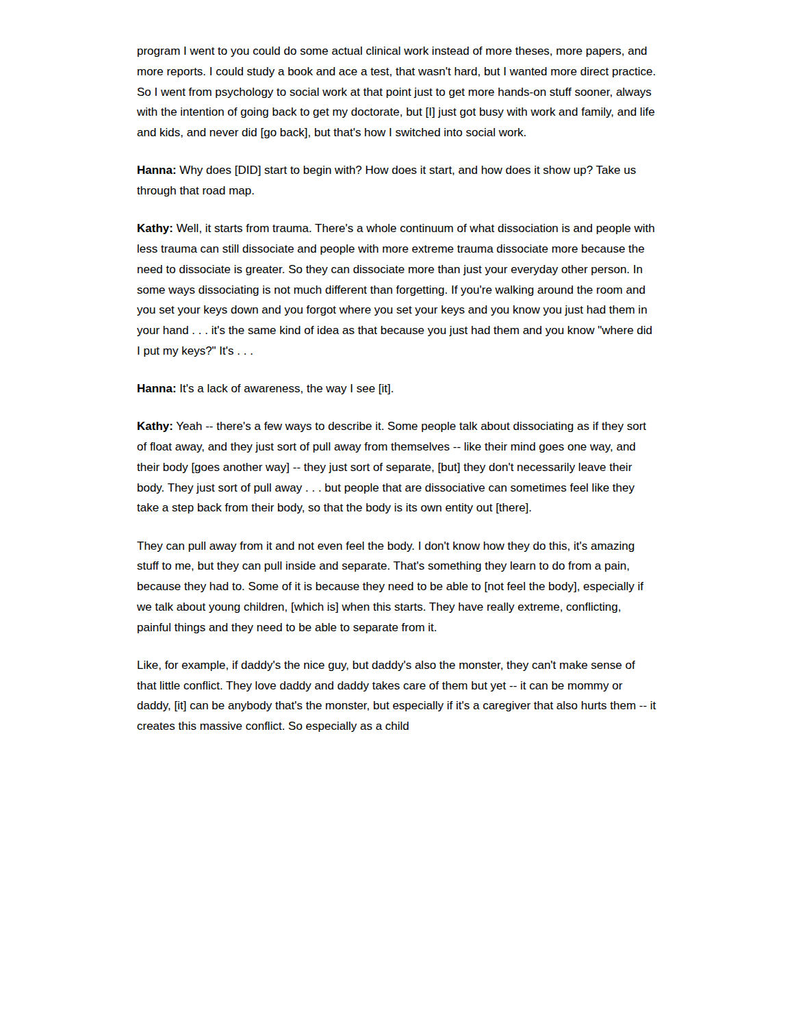program I went to you could do some actual clinical work instead of more theses, more papers, and more reports. I could study a book and ace a test, that wasn't hard, but I wanted more direct practice. So I went from psychology to social work at that point just to get more hands-on stuff sooner, always with the intention of going back to get my doctorate, but [I] just got busy with work and family, and life and kids, and never did [go back], but that's how I switched into social work.
Hanna: Why does [DID] start to begin with? How does it start, and how does it show up? Take us through that road map.
Kathy: Well, it starts from trauma. There's a whole continuum of what dissociation is and people with less trauma can still dissociate and people with more extreme trauma dissociate more because the need to dissociate is greater. So they can dissociate more than just your everyday other person. In some ways dissociating is not much different than forgetting. If you're walking around the room and you set your keys down and you forgot where you set your keys and you know you just had them in your hand . . . it's the same kind of idea as that because you just had them and you know "where did I put my keys?" It's . . .
Hanna: It's a lack of awareness, the way I see [it].
Kathy: Yeah -- there's a few ways to describe it. Some people talk about dissociating as if they sort of float away, and they just sort of pull away from themselves -- like their mind goes one way, and their body [goes another way] -- they just sort of separate, [but] they don't necessarily leave their body. They just sort of pull away . . . but people that are dissociative can sometimes feel like they take a step back from their body, so that the body is its own entity out [there].
They can pull away from it and not even feel the body. I don't know how they do this, it's amazing stuff to me, but they can pull inside and separate. That's something they learn to do from a pain, because they had to. Some of it is because they need to be able to [not feel the body], especially if we talk about young children, [which is] when this starts. They have really extreme, conflicting, painful things and they need to be able to separate from it.
Like, for example, if daddy's the nice guy, but daddy's also the monster, they can't make sense of that little conflict. They love daddy and daddy takes care of them but yet -- it can be mommy or daddy, [it] can be anybody that's the monster, but especially if it's a caregiver that also hurts them -- it creates this massive conflict. So especially as a child